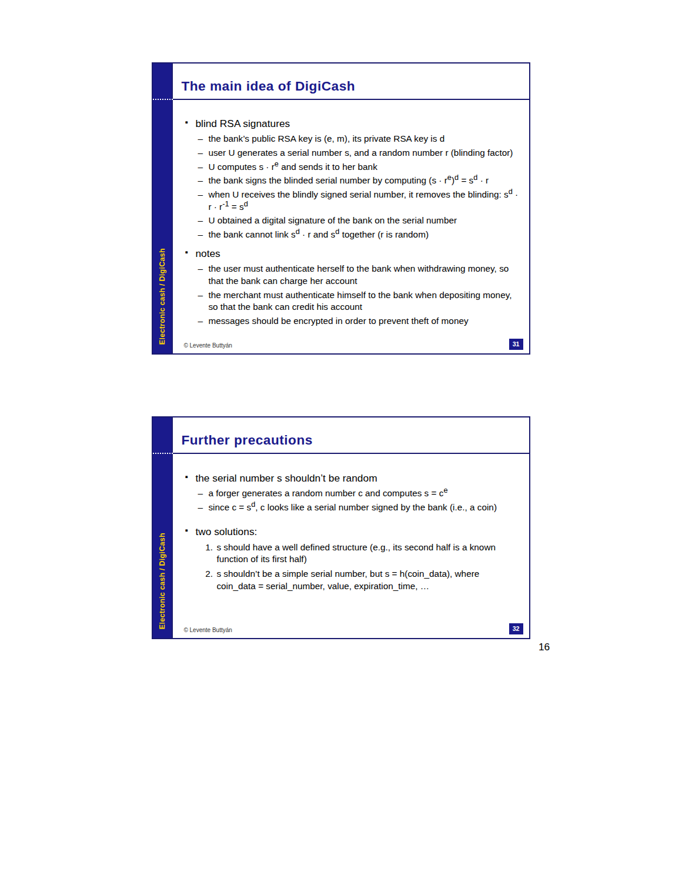Electronic cash / DigiCash
The main idea of DigiCash
blind RSA signatures
the bank’s public RSA key is (e, m), its private RSA key is d
user U generates a serial number s, and a random number r (blinding factor)
U computes s · re and sends it to her bank
the bank signs the blinded serial number by computing (s · re)d = sd · r
when U receives the blindly signed serial number, it removes the blinding: sd · r · r-1 = sd
U obtained a digital signature of the bank on the serial number
the bank cannot link sd · r and sd together (r is random)
notes
the user must authenticate herself to the bank when withdrawing money, so that the bank can charge her account
the merchant must authenticate himself to the bank when depositing money, so that the bank can credit his account
messages should be encrypted in order to prevent theft of money
© Levente Buttyán 31
Electronic cash / DigiCash
Further precautions
the serial number s shouldn’t be random
a forger generates a random number c and computes s = ce
since c = sd, c looks like a serial number signed by the bank (i.e., a coin)
two solutions:
s should have a well defined structure (e.g., its second half is a known function of its first half)
s shouldn’t be a simple serial number, but s = h(coin_data), where coin_data = serial_number, value, expiration_time, …
© Levente Buttyán 32
16